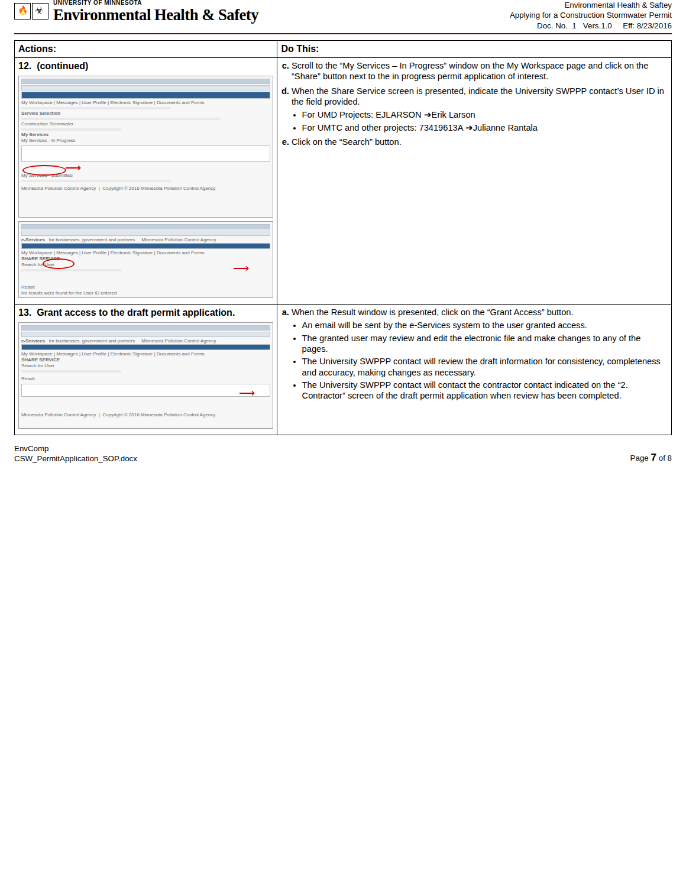UNIVERSITY OF MINNESOTA
Environmental Health & Safety
Environmental Health & Saftey
Applying for a Construction Stormwater Permit
Doc. No. 1 Vers.1.0 Eff: 8/23/2016
| Actions: | Do This: |
| --- | --- |
| 12. (continued) My Workspace / Messages / User Profile / Electronic Signature / Documents and Forms Service Selection Construction Stormwater My Services My Services - In Progress ⟶ My Services - Submitted Minnesota Pollution Control Agency / Copyright © 2016 Minnesota Pollution Control Agency e-Services for businesses, government and partners Minnesota Pollution Control Agency My Workspace / Messages / User Profile / Electronic Signature / Documents and Forms SHARE SERVICE Search for User ⟶ Result No results were found for the User ID entered | Scroll to the “My Services – In Progress” window on the My Workspace page and click on the “Share” button next to the in progress permit application of interest. When the Share Service screen is presented, indicate the University SWPPP contact’s User ID in the field provided. For UMD Projects: EJLARSON ➔Erik Larson For UMTC and other projects: 73419613A ➔Julianne Rantala Click on the “Search” button. |
| 13. Grant access to the draft permit application. e-Services for businesses, government and partners Minnesota Pollution Control Agency My Workspace / Messages / User Profile / Electronic Signature / Documents and Forms SHARE SERVICE Search for User Result ⟶ Minnesota Pollution Control Agency / Copyright © 2016 Minnesota Pollution Control Agency | When the Result window is presented, click on the “Grant Access” button. An email will be sent by the e-Services system to the user granted access. The granted user may review and edit the electronic file and make changes to any of the pages. The University SWPPP contact will review the draft information for consistency, completeness and accuracy, making changes as necessary. The University SWPPP contact will contact the contractor contact indicated on the “2. Contractor” screen of the draft permit application when review has been completed. |
EnvComp
CSW_PermitApplication_SOP.docx
Page 7 of 8